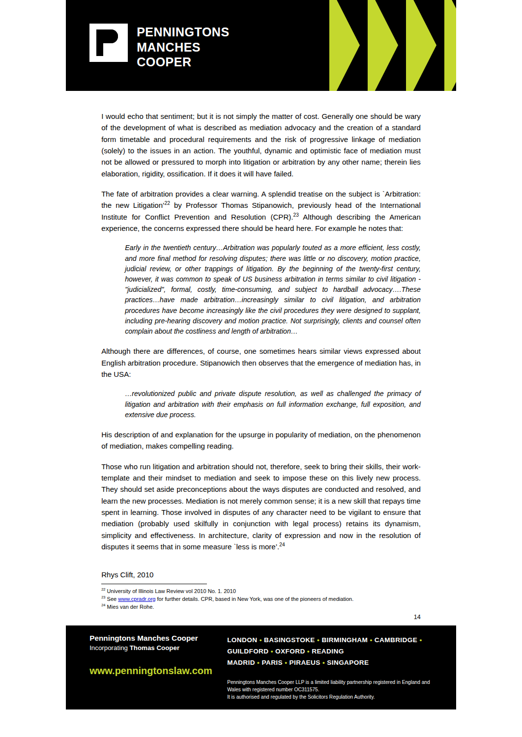PENNINGTONS
MANCHES
COOPER
I would echo that sentiment; but it is not simply the matter of cost. Generally one should be wary of the development of what is described as mediation advocacy and the creation of a standard form timetable and procedural requirements and the risk of progressive linkage of mediation (solely) to the issues in an action. The youthful, dynamic and optimistic face of mediation must not be allowed or pressured to morph into litigation or arbitration by any other name; therein lies elaboration, rigidity, ossification. If it does it will have failed.
The fate of arbitration provides a clear warning. A splendid treatise on the subject is `Arbitration: the new Litigation’22 by Professor Thomas Stipanowich, previously head of the International Institute for Conflict Prevention and Resolution (CPR).23 Although describing the American experience, the concerns expressed there should be heard here. For example he notes that:
Early in the twentieth century…Arbitration was popularly touted as a more efficient, less costly, and more final method for resolving disputes; there was little or no discovery, motion practice, judicial review, or other trappings of litigation. By the beginning of the twenty-first century, however, it was common to speak of US business arbitration in terms similar to civil litigation - "judicialized", formal, costly, time-consuming, and subject to hardball advocacy….These practices…have made arbitration…increasingly similar to civil litigation, and arbitration procedures have become increasingly like the civil procedures they were designed to supplant, including pre-hearing discovery and motion practice. Not surprisingly, clients and counsel often complain about the costliness and length of arbitration…
Although there are differences, of course, one sometimes hears similar views expressed about English arbitration procedure. Stipanowich then observes that the emergence of mediation has, in the USA:
…revolutionized public and private dispute resolution, as well as challenged the primacy of litigation and arbitration with their emphasis on full information exchange, full exposition, and extensive due process.
His description of and explanation for the upsurge in popularity of mediation, on the phenomenon of mediation, makes compelling reading.
Those who run litigation and arbitration should not, therefore, seek to bring their skills, their work-template and their mindset to mediation and seek to impose these on this lively new process. They should set aside preconceptions about the ways disputes are conducted and resolved, and learn the new processes. Mediation is not merely common sense; it is a new skill that repays time spent in learning. Those involved in disputes of any character need to be vigilant to ensure that mediation (probably used skilfully in conjunction with legal process) retains its dynamism, simplicity and effectiveness. In architecture, clarity of expression and now in the resolution of disputes it seems that in some measure `less is more’.24
Rhys Clift, 2010
22 University of Illinois Law Review vol 2010 No. 1. 2010
23 See www.cpradr.org for further details. CPR, based in New York, was one of the pioneers of mediation.
24 Mies van der Rohe.
14
Penningtons Manches Cooper
Incorporating Thomas Cooper
www.penningtonslaw.com
LONDON • BASINGSTOKE • BIRMINGHAM • CAMBRIDGE • GUILDFORD • OXFORD • READING
MADRID • PARIS • PIRAEUS • SINGAPORE
Penningtons Manches Cooper LLP is a limited liability partnership registered in England and Wales with registered number OC311575.
It is authorised and regulated by the Solicitors Regulation Authority.